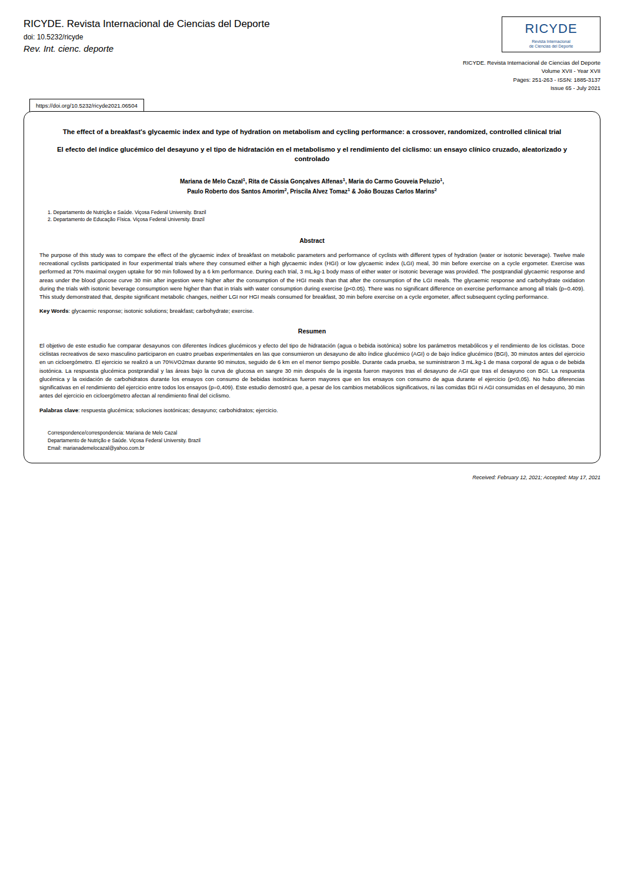RICYDE. Revista Internacional de Ciencias del Deporte
doi: 10.5232/ricyde
Rev. Int. cienc. deporte
RICYDE
Revista Internacional
de Ciencias del Deporte
RICYDE. Revista Internacional de Ciencias del Deporte
Volume XVII - Year XVII
Pages: 251-263 - ISSN: 1885-3137
Issue 65 - July 2021
https://doi.org/10.5232/ricyde2021.06504
The effect of a breakfast's glycaemic index and type of hydration on metabolism and cycling performance: a crossover, randomized, controlled clinical trial
El efecto del índice glucémico del desayuno y el tipo de hidratación en el metabolismo y el rendimiento del ciclismo: un ensayo clínico cruzado, aleatorizado y controlado
Mariana de Melo Cazal1, Rita de Cássia Gonçalves Alfenas1, Maria do Carmo Gouveia Peluzio1,
Paulo Roberto dos Santos Amorim2, Priscila Alvez Tomaz1 & João Bouzas Carlos Marins2
1. Departamento de Nutrição e Saúde. Viçosa Federal University. Brazil
2. Departamento de Educação Física. Viçosa Federal University. Brazil
Abstract
The purpose of this study was to compare the effect of the glycaemic index of breakfast on metabolic parameters and performance of cyclists with different types of hydration (water or isotonic beverage). Twelve male recreational cyclists participated in four experimental trials where they consumed either a high glycaemic index (HGI) or low glycaemic index (LGI) meal, 30 min before exercise on a cycle ergometer. Exercise was performed at 70% maximal oxygen uptake for 90 min followed by a 6 km performance. During each trial, 3 mL.kg-1 body mass of either water or isotonic beverage was provided. The postprandial glycaemic response and areas under the blood glucose curve 30 min after ingestion were higher after the consumption of the HGI meals than that after the consumption of the LGI meals. The glycaemic response and carbohydrate oxidation during the trials with isotonic beverage consumption were higher than that in trials with water consumption during exercise (p<0.05). There was no significant difference on exercise performance among all trials (p=0.409). This study demonstrated that, despite significant metabolic changes, neither LGI nor HGI meals consumed for breakfast, 30 min before exercise on a cycle ergometer, affect subsequent cycling performance.
Key Words: glycaemic response; isotonic solutions; breakfast; carbohydrate; exercise.
Resumen
El objetivo de este estudio fue comparar desayunos con diferentes índices glucémicos y efecto del tipo de hidratación (agua o bebida isotónica) sobre los parámetros metabólicos y el rendimiento de los ciclistas. Doce ciclistas recreativos de sexo masculino participaron en cuatro pruebas experimentales en las que consumieron un desayuno de alto índice glucémico (AGI) o de bajo índice glucémico (BGI), 30 minutos antes del ejercicio en un cicloergómetro. El ejercicio se realizó a un 70%VO2max durante 90 minutos, seguido de 6 km en el menor tiempo posible. Durante cada prueba, se suministraron 3 mL.kg-1 de masa corporal de agua o de bebida isotónica. La respuesta glucémica postprandial y las áreas bajo la curva de glucosa en sangre 30 min después de la ingesta fueron mayores tras el desayuno de AGI que tras el desayuno con BGI. La respuesta glucémica y la oxidación de carbohidratos durante los ensayos con consumo de bebidas isotónicas fueron mayores que en los ensayos con consumo de agua durante el ejercicio (p<0,05). No hubo diferencias significativas en el rendimiento del ejercicio entre todos los ensayos (p=0,409). Este estudio demostró que, a pesar de los cambios metabólicos significativos, ni las comidas BGI ni AGI consumidas en el desayuno, 30 min antes del ejercicio en cicloergómetro afectan al rendimiento final del ciclismo.
Palabras clave: respuesta glucémica; soluciones isotónicas; desayuno; carbohidratos; ejercicio.
Correspondence/correspondencia: Mariana de Melo Cazal
Departamento de Nutrição e Saúde. Viçosa Federal University. Brazil
Email: marianademelocazal@yahoo.com.br
Received: February 12, 2021; Accepted: May 17, 2021